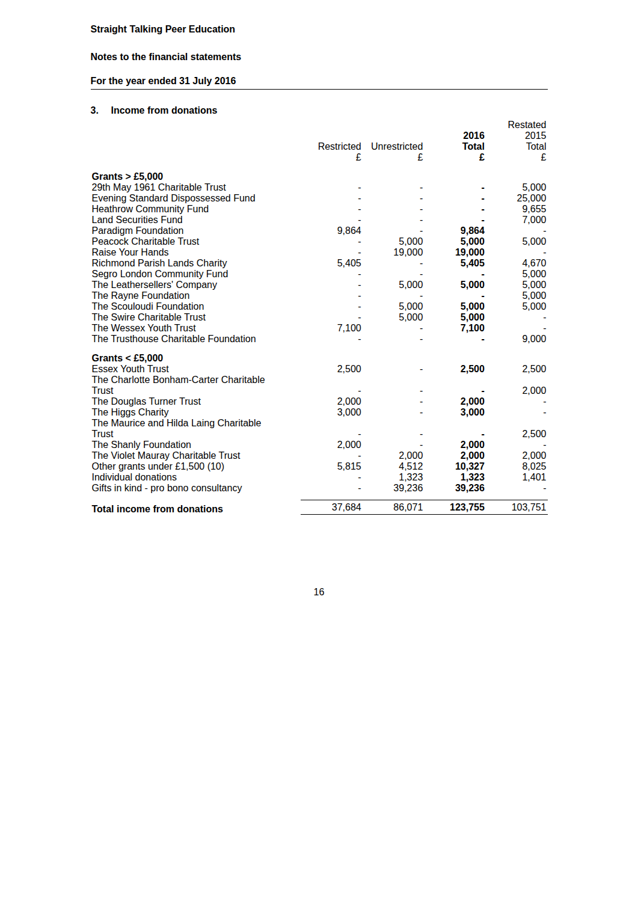Straight Talking Peer Education
Notes to the financial statements
For the year ended 31 July 2016
3. Income from donations
| | | | | Restated |
| --- | --- | --- | --- | --- |
| | | | 2016 | 2015 |
| | Restricted | Unrestricted | Total | Total |
| | £ | £ | £ | £ |
| Grants > £5,000 | | | | |
| 29th May 1961 Charitable Trust | - | - | - | 5,000 |
| Evening Standard Dispossessed Fund | - | - | - | 25,000 |
| Heathrow Community Fund | - | - | - | 9,655 |
| Land Securities Fund | - | - | - | 7,000 |
| Paradigm Foundation | 9,864 | - | 9,864 | - |
| Peacock Charitable Trust | - | 5,000 | 5,000 | 5,000 |
| Raise Your Hands | - | 19,000 | 19,000 | - |
| Richmond Parish Lands Charity | 5,405 | - | 5,405 | 4,670 |
| Segro London Community Fund | - | - | - | 5,000 |
| The Leathersellers' Company | - | 5,000 | 5,000 | 5,000 |
| The Rayne Foundation | - | - | - | 5,000 |
| The Scouloudi Foundation | - | 5,000 | 5,000 | 5,000 |
| The Swire Charitable Trust | - | 5,000 | 5,000 | - |
| The Wessex Youth Trust | 7,100 | - | 7,100 | - |
| The Trusthouse Charitable Foundation | - | - | - | 9,000 |
| Grants < £5,000 | | | | |
| Essex Youth Trust | 2,500 | - | 2,500 | 2,500 |
| The Charlotte Bonham-Carter Charitable | | | | |
| Trust | - | - | - | 2,000 |
| The Douglas Turner Trust | 2,000 | - | 2,000 | - |
| The Higgs Charity | 3,000 | - | 3,000 | - |
| The Maurice and Hilda Laing Charitable | | | | |
| Trust | - | - | - | 2,500 |
| The Shanly Foundation | 2,000 | - | 2,000 | - |
| The Violet Mauray Charitable Trust | - | 2,000 | 2,000 | 2,000 |
| Other grants under £1,500 (10) | 5,815 | 4,512 | 10,327 | 8,025 |
| Individual donations | - | 1,323 | 1,323 | 1,401 |
| Gifts in kind - pro bono consultancy | - | 39,236 | 39,236 | - |
| Total income from donations | 37,684 | 86,071 | 123,755 | 103,751 |
16